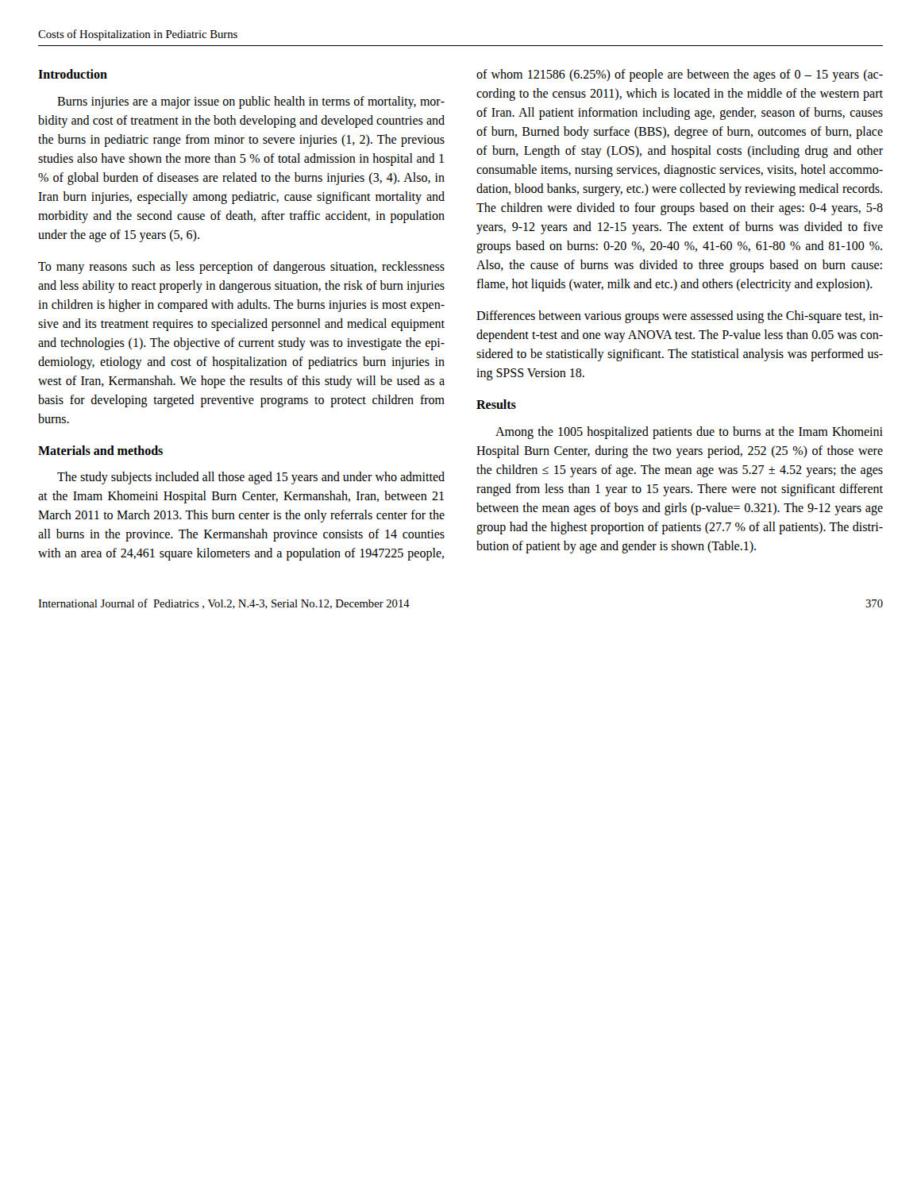Costs of Hospitalization in Pediatric Burns
Introduction
Burns injuries are a major issue on public health in terms of mortality, morbidity and cost of treatment in the both developing and developed countries and the burns in pediatric range from minor to severe injuries (1, 2). The previous studies also have shown the more than 5 % of total admission in hospital and 1 % of global burden of diseases are related to the burns injuries (3, 4). Also, in Iran burn injuries, especially among pediatric, cause significant mortality and morbidity and the second cause of death, after traffic accident, in population under the age of 15 years (5, 6).
To many reasons such as less perception of dangerous situation, recklessness and less ability to react properly in dangerous situation, the risk of burn injuries in children is higher in compared with adults. The burns injuries is most expensive and its treatment requires to specialized personnel and medical equipment and technologies (1). The objective of current study was to investigate the epidemiology, etiology and cost of hospitalization of pediatrics burn injuries in west of Iran, Kermanshah. We hope the results of this study will be used as a basis for developing targeted preventive programs to protect children from burns.
Materials and methods
The study subjects included all those aged 15 years and under who admitted at the Imam Khomeini Hospital Burn Center, Kermanshah, Iran, between 21 March 2011 to March 2013. This burn center is the only referrals center for the all burns in the province. The Kermanshah province consists of 14 counties with an area of 24,461 square kilometers and a population of 1947225 people, of whom 121586 (6.25%) of people are between the ages of 0 – 15 years (according to the census 2011), which is located in the middle of the western part of Iran. All patient information including age, gender, season of burns, causes of burn, Burned body surface (BBS), degree of burn, outcomes of burn, place of burn, Length of stay (LOS), and hospital costs (including drug and other consumable items, nursing services, diagnostic services, visits, hotel accommodation, blood banks, surgery, etc.) were collected by reviewing medical records. The children were divided to four groups based on their ages: 0-4 years, 5-8 years, 9-12 years and 12-15 years. The extent of burns was divided to five groups based on burns: 0-20 %, 20-40 %, 41-60 %, 61-80 % and 81-100 %. Also, the cause of burns was divided to three groups based on burn cause: flame, hot liquids (water, milk and etc.) and others (electricity and explosion).
Differences between various groups were assessed using the Chi-square test, independent t-test and one way ANOVA test. The P-value less than 0.05 was considered to be statistically significant. The statistical analysis was performed using SPSS Version 18.
Results
Among the 1005 hospitalized patients due to burns at the Imam Khomeini Hospital Burn Center, during the two years period, 252 (25 %) of those were the children ≤ 15 years of age. The mean age was 5.27 ± 4.52 years; the ages ranged from less than 1 year to 15 years. There were not significant different between the mean ages of boys and girls (p-value= 0.321). The 9-12 years age group had the highest proportion of patients (27.7 % of all patients). The distribution of patient by age and gender is shown (Table.1).
International Journal of Pediatrics , Vol.2, N.4-3, Serial No.12, December 2014 370